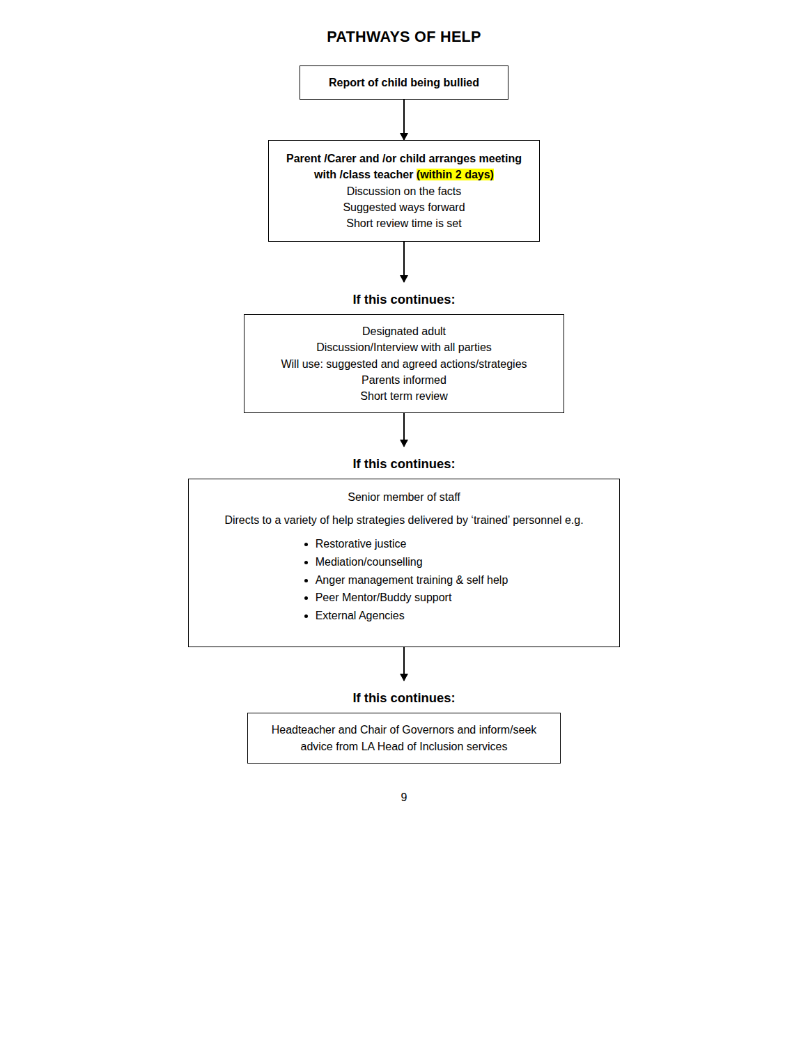PATHWAYS OF HELP
Report of child being bullied
Parent /Carer and /or child arranges meeting with /class teacher (within 2 days)
Discussion on the facts
Suggested ways forward
Short review time is set
If this continues:
Designated adult
Discussion/Interview with all parties
Will use: suggested and agreed actions/strategies
Parents informed
Short term review
If this continues:
Senior member of staff
Directs to a variety of help strategies delivered by ‘trained’ personnel e.g.
Restorative justice
Mediation/counselling
Anger management training & self help
Peer Mentor/Buddy support
External Agencies
If this continues:
Headteacher and Chair of Governors and inform/seek advice from LA Head of Inclusion services
9